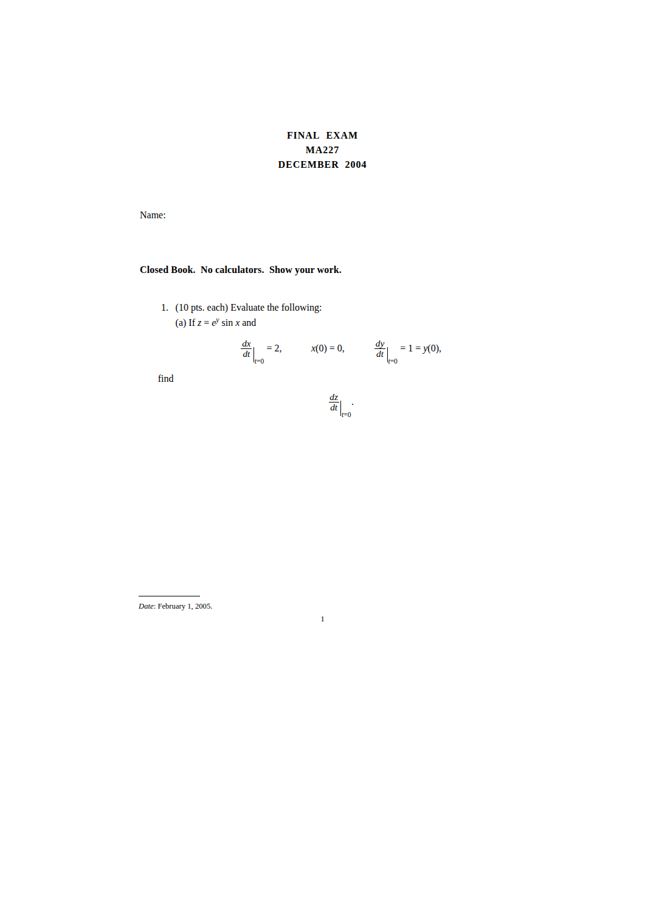FINAL EXAM
MA227
DECEMBER 2004
Name:
Closed Book. No calculators. Show your work.
(10 pts. each) Evaluate the following:
(a) If z = ey sin x and
dx dt t=0 = 2, x(0) = 0, dy dt t=0 = 1 = y(0),
find
dz dt t=0.
Date: February 1, 2005.
1